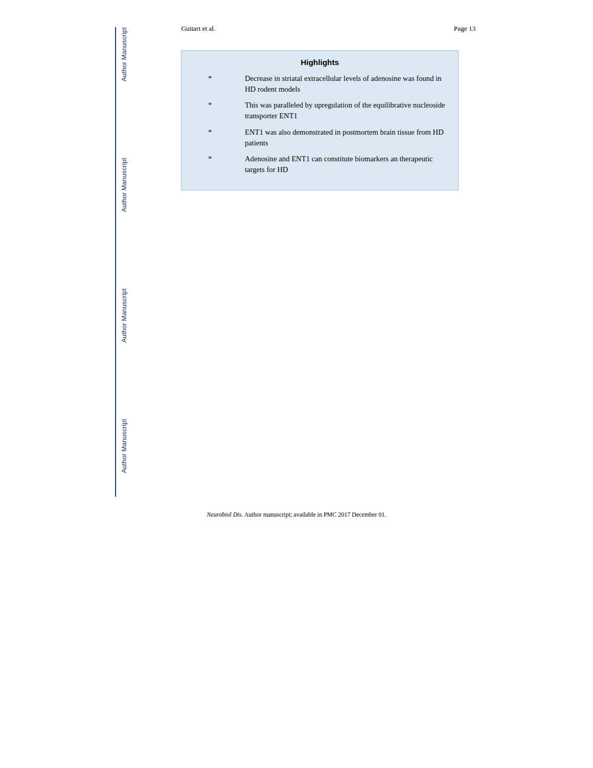Author Manuscript Author Manuscript Author Manuscript Author Manuscript
Guitart et al.
Page 13
Highlights
| * | Decrease in striatal extracellular levels of adenosine was found in HD rodent models |
| * | This was paralleled by upregulation of the equilibrative nucleoside transporter ENT1 |
| * | ENT1 was also demonstrated in postmortem brain tissue from HD patients |
| * | Adenosine and ENT1 can constitute biomarkers an therapeutic targets for HD |
Neurobiol Dis. Author manuscript; available in PMC 2017 December 01.